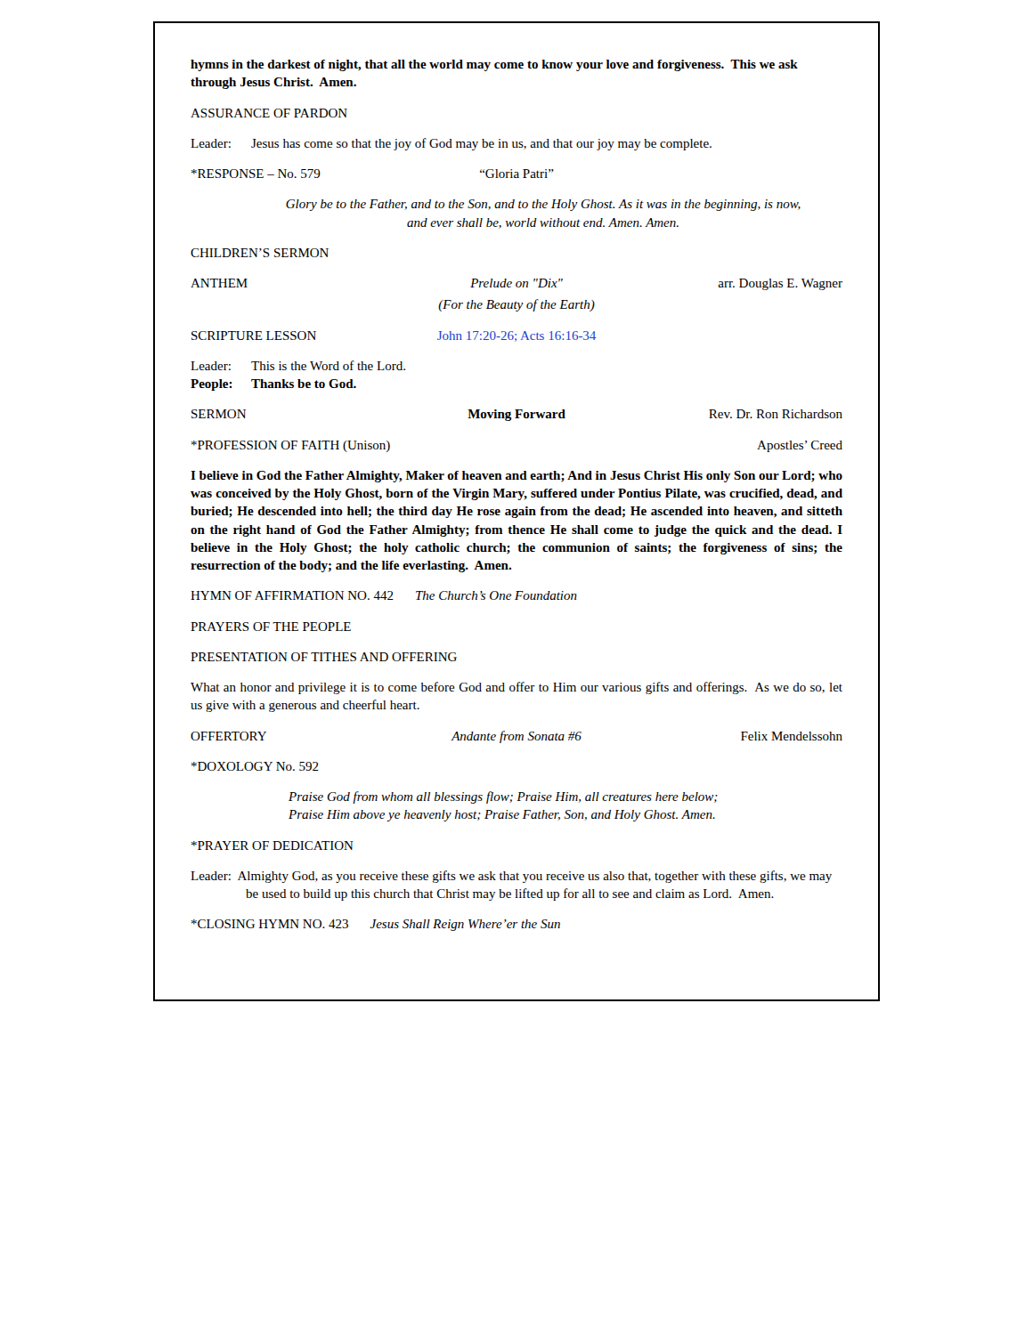hymns in the darkest of night, that all the world may come to know your love and forgiveness. This we ask through Jesus Christ. Amen.
ASSURANCE OF PARDON
Leader: Jesus has come so that the joy of God may be in us, and that our joy may be complete.
*RESPONSE – No. 579 “Gloria Patri”
Glory be to the Father, and to the Son, and to the Holy Ghost. As it was in the beginning, is now,
and ever shall be, world without end. Amen. Amen.
CHILDREN’S SERMON
ANTHEM Prelude on "Dix" arr. Douglas E. Wagner
(For the Beauty of the Earth)
SCRIPTURE LESSON John 17:20-26; Acts 16:16-34
Leader: This is the Word of the Lord.
People: Thanks be to God.
SERMON Moving Forward Rev. Dr. Ron Richardson
*PROFESSION OF FAITH (Unison) Apostles’ Creed
I believe in God the Father Almighty, Maker of heaven and earth; And in Jesus Christ His only Son our Lord; who was conceived by the Holy Ghost, born of the Virgin Mary, suffered under Pontius Pilate, was crucified, dead, and buried; He descended into hell; the third day He rose again from the dead; He ascended into heaven, and sitteth on the right hand of God the Father Almighty; from thence He shall come to judge the quick and the dead. I believe in the Holy Ghost; the holy catholic church; the communion of saints; the forgiveness of sins; the resurrection of the body; and the life everlasting. Amen.
HYMN OF AFFIRMATION NO. 442 The Church’s One Foundation
PRAYERS OF THE PEOPLE
PRESENTATION OF TITHES AND OFFERING
What an honor and privilege it is to come before God and offer to Him our various gifts and offerings. As we do so, let us give with a generous and cheerful heart.
OFFERTORY Andante from Sonata #6 Felix Mendelssohn
*DOXOLOGY No. 592
Praise God from whom all blessings flow; Praise Him, all creatures here below;
Praise Him above ye heavenly host; Praise Father, Son, and Holy Ghost. Amen.
*PRAYER OF DEDICATION
Leader: Almighty God, as you receive these gifts we ask that you receive us also that, together with these gifts, we may be used to build up this church that Christ may be lifted up for all to see and claim as Lord. Amen.
*CLOSING HYMN NO. 423 Jesus Shall Reign Where’er the Sun